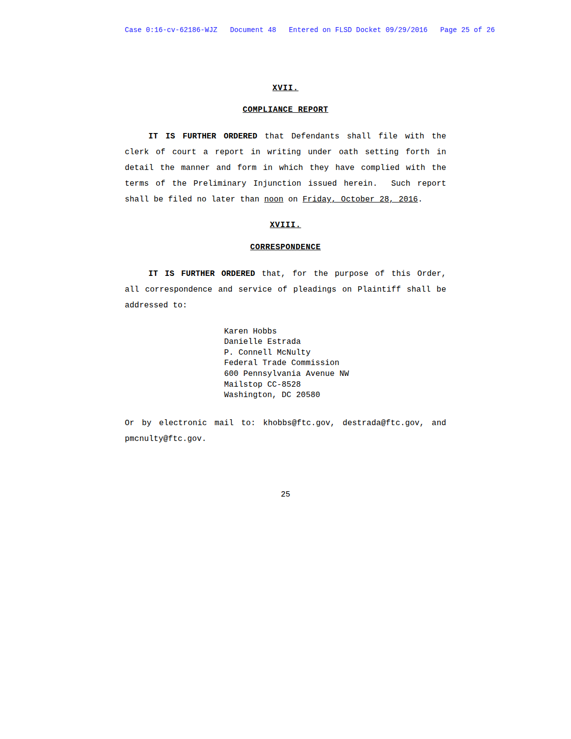Case 0:16-cv-62186-WJZ Document 48 Entered on FLSD Docket 09/29/2016 Page 25 of 26
XVII.
COMPLIANCE REPORT
IT IS FURTHER ORDERED that Defendants shall file with the clerk of court a report in writing under oath setting forth in detail the manner and form in which they have complied with the terms of the Preliminary Injunction issued herein. Such report shall be filed no later than noon on Friday, October 28, 2016.
XVIII.
CORRESPONDENCE
IT IS FURTHER ORDERED that, for the purpose of this Order, all correspondence and service of pleadings on Plaintiff shall be addressed to:
Karen Hobbs
Danielle Estrada
P. Connell McNulty
Federal Trade Commission
600 Pennsylvania Avenue NW
Mailstop CC-8528
Washington, DC 20580
Or by electronic mail to: khobbs@ftc.gov, destrada@ftc.gov, and pmcnulty@ftc.gov.
25